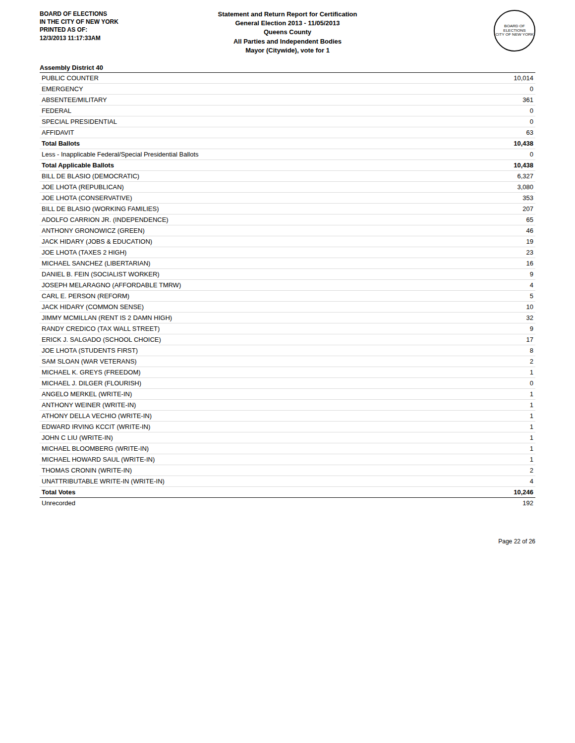BOARD OF ELECTIONS
IN THE CITY OF NEW YORK
PRINTED AS OF:
12/3/2013 11:17:33AM
Statement and Return Report for Certification
General Election 2013 - 11/05/2013
Queens County
All Parties and Independent Bodies
Mayor (Citywide), vote for 1
BOARD OF ELECTIONS
CITY OF NEW YORK
Assembly District 40
| PUBLIC COUNTER | 10,014 |
| EMERGENCY | 0 |
| ABSENTEE/MILITARY | 361 |
| FEDERAL | 0 |
| SPECIAL PRESIDENTIAL | 0 |
| AFFIDAVIT | 63 |
| Total Ballots | 10,438 |
| Less - Inapplicable Federal/Special Presidential Ballots | 0 |
| Total Applicable Ballots | 10,438 |
| BILL DE BLASIO (DEMOCRATIC) | 6,327 |
| JOE LHOTA (REPUBLICAN) | 3,080 |
| JOE LHOTA (CONSERVATIVE) | 353 |
| BILL DE BLASIO (WORKING FAMILIES) | 207 |
| ADOLFO CARRION JR. (INDEPENDENCE) | 65 |
| ANTHONY GRONOWICZ (GREEN) | 46 |
| JACK HIDARY (JOBS & EDUCATION) | 19 |
| JOE LHOTA (TAXES 2 HIGH) | 23 |
| MICHAEL SANCHEZ (LIBERTARIAN) | 16 |
| DANIEL B. FEIN (SOCIALIST WORKER) | 9 |
| JOSEPH MELARAGNO (AFFORDABLE TMRW) | 4 |
| CARL E. PERSON (REFORM) | 5 |
| JACK HIDARY (COMMON SENSE) | 10 |
| JIMMY MCMILLAN (RENT IS 2 DAMN HIGH) | 32 |
| RANDY CREDICO (TAX WALL STREET) | 9 |
| ERICK J. SALGADO (SCHOOL CHOICE) | 17 |
| JOE LHOTA (STUDENTS FIRST) | 8 |
| SAM SLOAN (WAR VETERANS) | 2 |
| MICHAEL K. GREYS (FREEDOM) | 1 |
| MICHAEL J. DILGER (FLOURISH) | 0 |
| ANGELO MERKEL (WRITE-IN) | 1 |
| ANTHONY WEINER (WRITE-IN) | 1 |
| ATHONY DELLA VECHIO (WRITE-IN) | 1 |
| EDWARD IRVING KCCIT (WRITE-IN) | 1 |
| JOHN C LIU (WRITE-IN) | 1 |
| MICHAEL BLOOMBERG (WRITE-IN) | 1 |
| MICHAEL HOWARD SAUL (WRITE-IN) | 1 |
| THOMAS CRONIN (WRITE-IN) | 2 |
| UNATTRIBUTABLE WRITE-IN (WRITE-IN) | 4 |
| Total Votes | 10,246 |
| Unrecorded | 192 |
Page 22 of 26